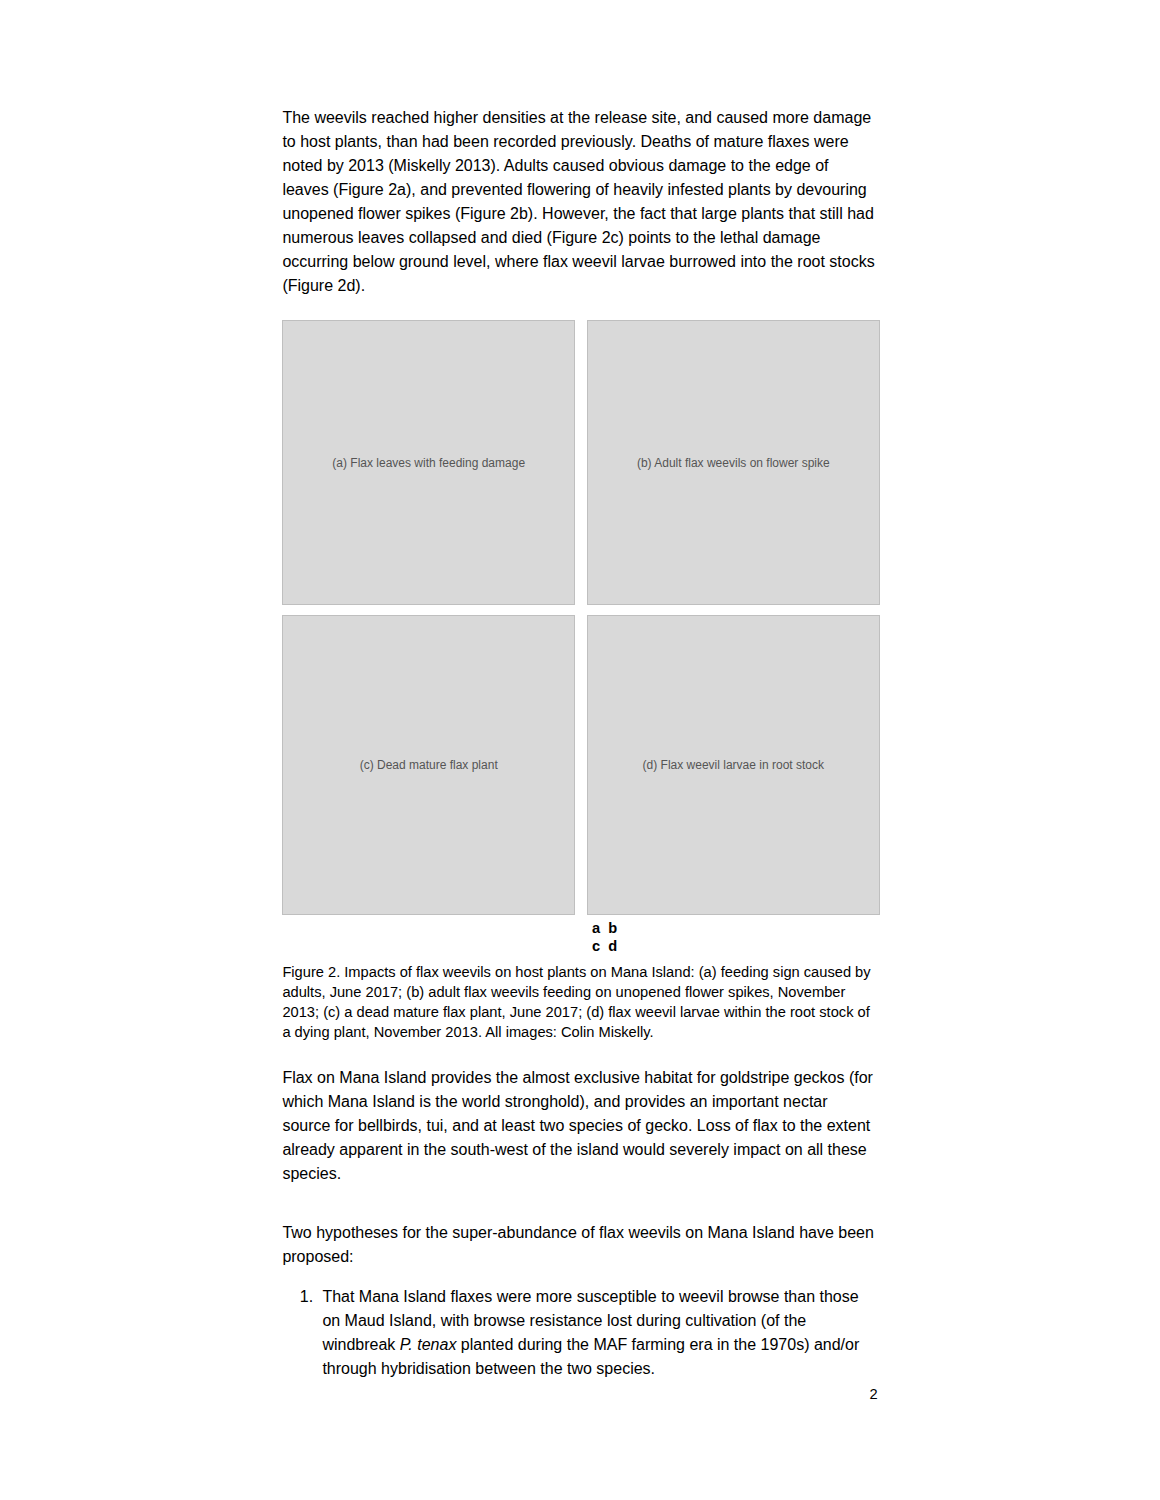The weevils reached higher densities at the release site, and caused more damage to host plants, than had been recorded previously. Deaths of mature flaxes were noted by 2013 (Miskelly 2013). Adults caused obvious damage to the edge of leaves (Figure 2a), and prevented flowering of heavily infested plants by devouring unopened flower spikes (Figure 2b). However, the fact that large plants that still had numerous leaves collapsed and died (Figure 2c) points to the lethal damage occurring below ground level, where flax weevil larvae burrowed into the root stocks (Figure 2d).
(a) Flax leaves with feeding damage
(b) Adult flax weevils on flower spike
(c) Dead mature flax plant
(d) Flax weevil larvae in root stock
a b
c d
Figure 2. Impacts of flax weevils on host plants on Mana Island: (a) feeding sign caused by adults, June 2017; (b) adult flax weevils feeding on unopened flower spikes, November 2013; (c) a dead mature flax plant, June 2017; (d) flax weevil larvae within the root stock of a dying plant, November 2013. All images: Colin Miskelly.
Flax on Mana Island provides the almost exclusive habitat for goldstripe geckos (for which Mana Island is the world stronghold), and provides an important nectar source for bellbirds, tui, and at least two species of gecko. Loss of flax to the extent already apparent in the south-west of the island would severely impact on all these species.
Two hypotheses for the super-abundance of flax weevils on Mana Island have been proposed:
That Mana Island flaxes were more susceptible to weevil browse than those on Maud Island, with browse resistance lost during cultivation (of the windbreak P. tenax planted during the MAF farming era in the 1970s) and/or through hybridisation between the two species.
2